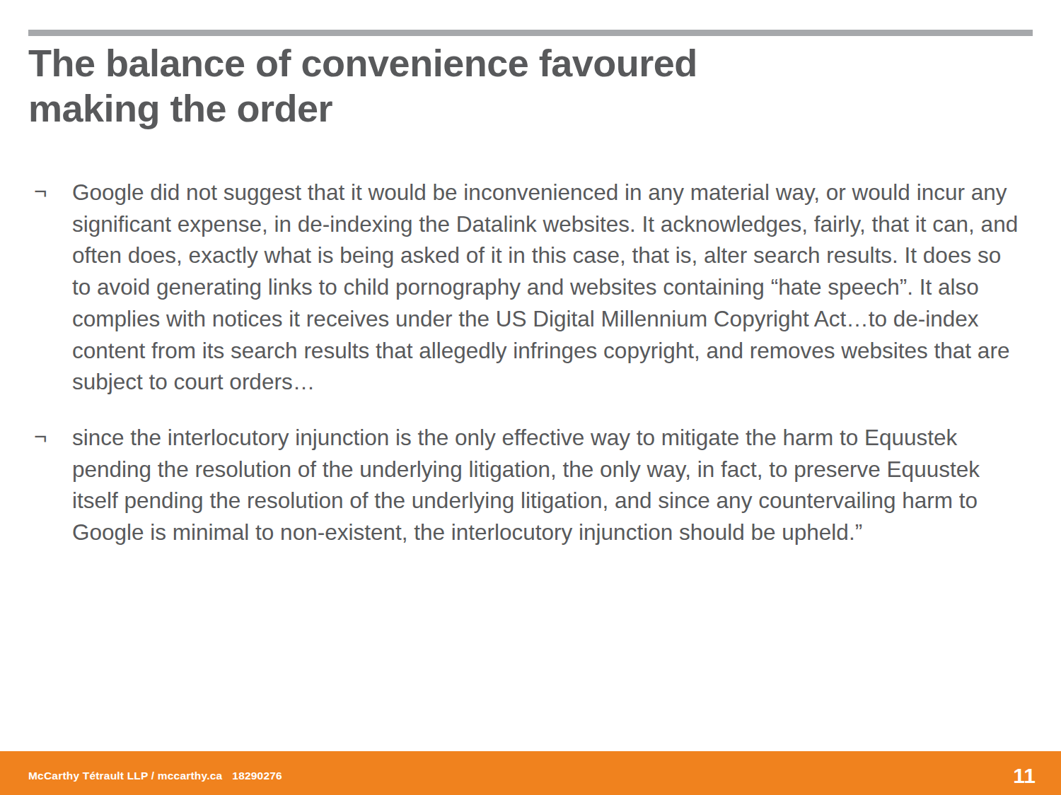The balance of convenience favoured
making the order
Google did not suggest that it would be inconvenienced in any material way, or would incur any significant expense, in de-indexing the Datalink websites. It acknowledges, fairly, that it can, and often does, exactly what is being asked of it in this case, that is, alter search results. It does so to avoid generating links to child pornography and websites containing “hate speech”. It also complies with notices it receives under the US Digital Millennium Copyright Act…to de-index content from its search results that allegedly infringes copyright, and removes websites that are subject to court orders…
since the interlocutory injunction is the only effective way to mitigate the harm to Equustek pending the resolution of the underlying litigation, the only way, in fact, to preserve Equustek itself pending the resolution of the underlying litigation, and since any countervailing harm to Google is minimal to non-existent, the interlocutory injunction should be upheld.”
McCarthy Tétrault LLP / mccarthy.ca18290276
11